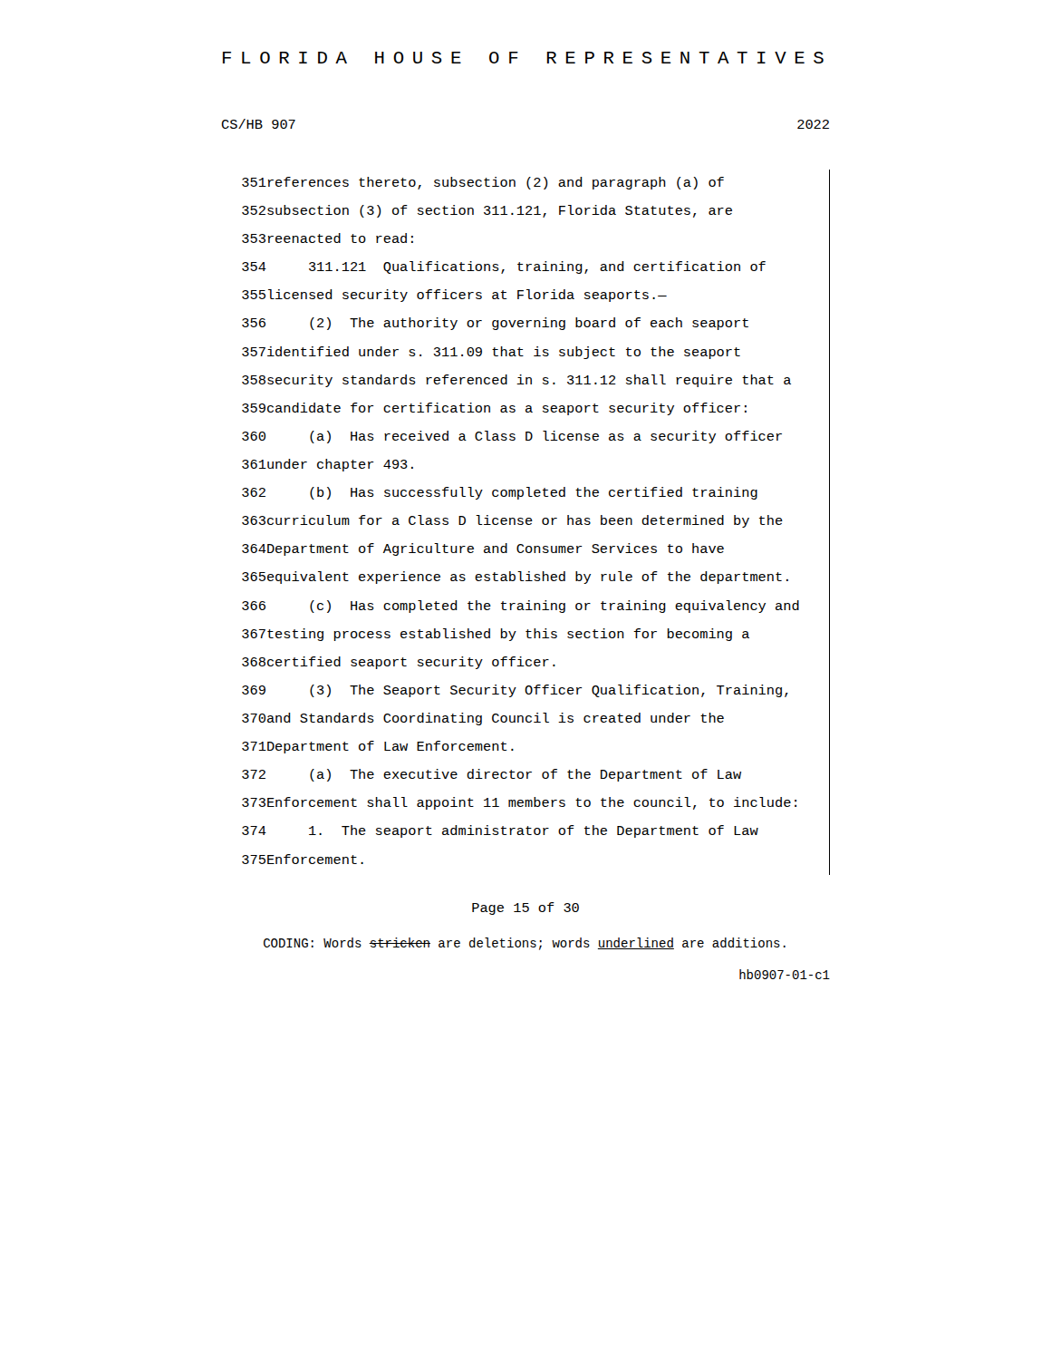FLORIDA HOUSE OF REPRESENTATIVES
CS/HB 907 2022
| 351 | references thereto, subsection (2) and paragraph (a) of |
| 352 | subsection (3) of section 311.121, Florida Statutes, are |
| 353 | reenacted to read: |
| 354 | 311.121 Qualifications, training, and certification of |
| 355 | licensed security officers at Florida seaports.— |
| 356 | (2) The authority or governing board of each seaport |
| 357 | identified under s. 311.09 that is subject to the seaport |
| 358 | security standards referenced in s. 311.12 shall require that a |
| 359 | candidate for certification as a seaport security officer: |
| 360 | (a) Has received a Class D license as a security officer |
| 361 | under chapter 493. |
| 362 | (b) Has successfully completed the certified training |
| 363 | curriculum for a Class D license or has been determined by the |
| 364 | Department of Agriculture and Consumer Services to have |
| 365 | equivalent experience as established by rule of the department. |
| 366 | (c) Has completed the training or training equivalency and |
| 367 | testing process established by this section for becoming a |
| 368 | certified seaport security officer. |
| 369 | (3) The Seaport Security Officer Qualification, Training, |
| 370 | and Standards Coordinating Council is created under the |
| 371 | Department of Law Enforcement. |
| 372 | (a) The executive director of the Department of Law |
| 373 | Enforcement shall appoint 11 members to the council, to include: |
| 374 | 1. The seaport administrator of the Department of Law |
| 375 | Enforcement. |
Page 15 of 30
CODING: Words stricken are deletions; words underlined are additions.
hb0907-01-c1